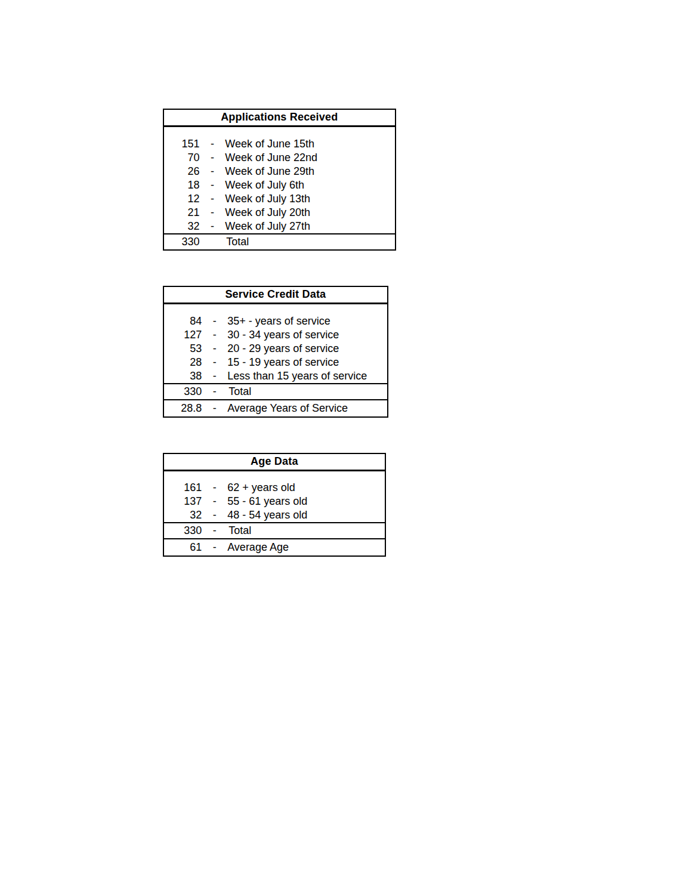Applications Received
| 151 | - | Week of June 15th |
| 70 | - | Week of June 22nd |
| 26 | - | Week of June 29th |
| 18 | - | Week of July 6th |
| 12 | - | Week of July 13th |
| 21 | - | Week of July 20th |
| 32 | - | Week of July 27th |
| 330 | | Total |
Service Credit Data
| 84 | - | 35+ - years of service |
| 127 | - | 30 - 34 years of service |
| 53 | - | 20 - 29 years of service |
| 28 | - | 15 - 19 years of service |
| 38 | - | Less than 15 years of service |
| 330 | - | Total |
| 28.8 | - | Average Years of Service |
Age Data
| 161 | - | 62 + years old |
| 137 | - | 55 - 61 years old |
| 32 | - | 48 - 54 years old |
| 330 | - | Total |
| 61 | - | Average Age |